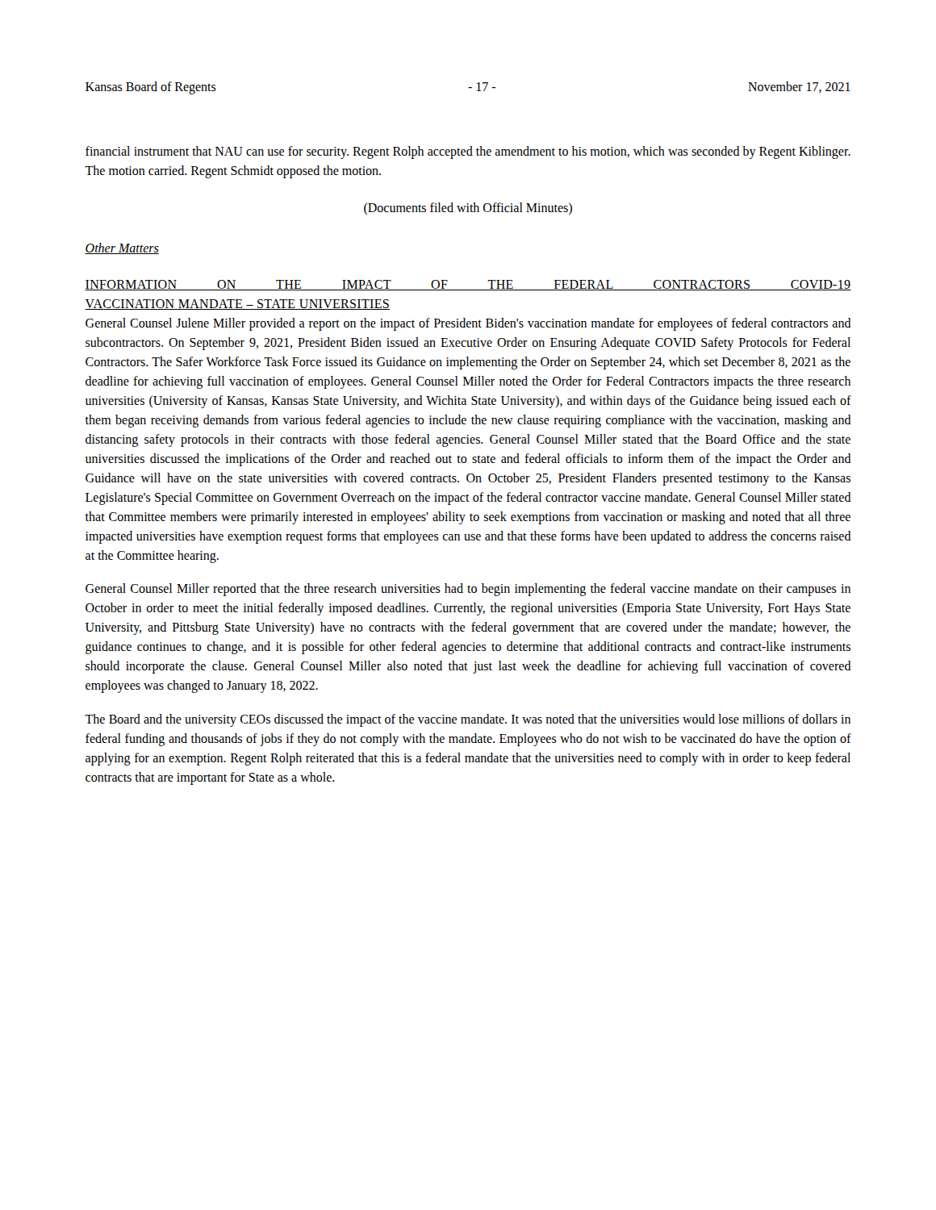Kansas Board of Regents - 17 - November 17, 2021
financial instrument that NAU can use for security. Regent Rolph accepted the amendment to his motion, which was seconded by Regent Kiblinger. The motion carried. Regent Schmidt opposed the motion.
(Documents filed with Official Minutes)
Other Matters
INFORMATION ON THE IMPACT OF THE FEDERAL CONTRACTORS COVID-19 VACCINATION MANDATE – STATE UNIVERSITIES
General Counsel Julene Miller provided a report on the impact of President Biden's vaccination mandate for employees of federal contractors and subcontractors. On September 9, 2021, President Biden issued an Executive Order on Ensuring Adequate COVID Safety Protocols for Federal Contractors. The Safer Workforce Task Force issued its Guidance on implementing the Order on September 24, which set December 8, 2021 as the deadline for achieving full vaccination of employees. General Counsel Miller noted the Order for Federal Contractors impacts the three research universities (University of Kansas, Kansas State University, and Wichita State University), and within days of the Guidance being issued each of them began receiving demands from various federal agencies to include the new clause requiring compliance with the vaccination, masking and distancing safety protocols in their contracts with those federal agencies. General Counsel Miller stated that the Board Office and the state universities discussed the implications of the Order and reached out to state and federal officials to inform them of the impact the Order and Guidance will have on the state universities with covered contracts. On October 25, President Flanders presented testimony to the Kansas Legislature's Special Committee on Government Overreach on the impact of the federal contractor vaccine mandate. General Counsel Miller stated that Committee members were primarily interested in employees' ability to seek exemptions from vaccination or masking and noted that all three impacted universities have exemption request forms that employees can use and that these forms have been updated to address the concerns raised at the Committee hearing.
General Counsel Miller reported that the three research universities had to begin implementing the federal vaccine mandate on their campuses in October in order to meet the initial federally imposed deadlines. Currently, the regional universities (Emporia State University, Fort Hays State University, and Pittsburg State University) have no contracts with the federal government that are covered under the mandate; however, the guidance continues to change, and it is possible for other federal agencies to determine that additional contracts and contract-like instruments should incorporate the clause. General Counsel Miller also noted that just last week the deadline for achieving full vaccination of covered employees was changed to January 18, 2022.
The Board and the university CEOs discussed the impact of the vaccine mandate. It was noted that the universities would lose millions of dollars in federal funding and thousands of jobs if they do not comply with the mandate. Employees who do not wish to be vaccinated do have the option of applying for an exemption. Regent Rolph reiterated that this is a federal mandate that the universities need to comply with in order to keep federal contracts that are important for State as a whole.